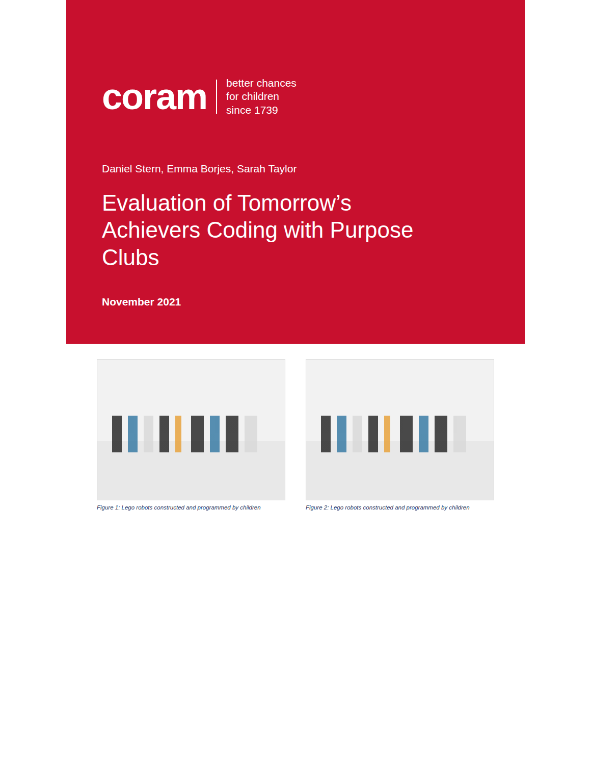coram better chances
for children
since 1739
Daniel Stern, Emma Borjes, Sarah Taylor
Evaluation of Tomorrow’s Achievers Coding with Purpose Clubs
November 2021
Figure 1: Lego robots constructed and programmed by children
Figure 2: Lego robots constructed and programmed by children